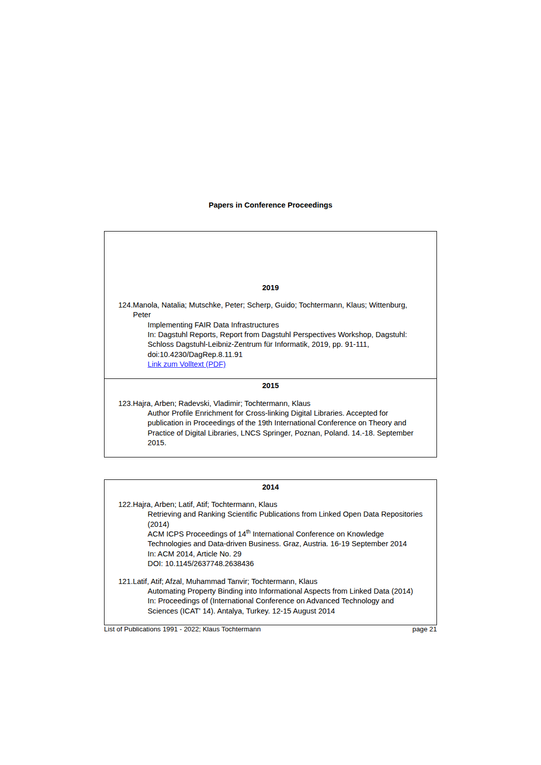Papers in Conference Proceedings
2019
124.Manola, Natalia; Mutschke, Peter; Scherp, Guido; Tochtermann, Klaus; Wittenburg, Peter Implementing FAIR Data Infrastructures In: Dagstuhl Reports, Report from Dagstuhl Perspectives Workshop, Dagstuhl: Schloss Dagstuhl-Leibniz-Zentrum für Informatik, 2019, pp. 91-111, doi:10.4230/DagRep.8.11.91 Link zum Volltext (PDF)
2015
123.Hajra, Arben; Radevski, Vladimir; Tochtermann, Klaus Author Profile Enrichment for Cross-linking Digital Libraries. Accepted for publication in Proceedings of the 19th International Conference on Theory and Practice of Digital Libraries, LNCS Springer, Poznan, Poland. 14.-18. September 2015.
2014
122.Hajra, Arben; Latif, Atif; Tochtermann, Klaus Retrieving and Ranking Scientific Publications from Linked Open Data Repositories (2014) ACM ICPS Proceedings of 14th International Conference on Knowledge Technologies and Data-driven Business. Graz, Austria. 16-19 September 2014 In: ACM 2014, Article No. 29 DOI: 10.1145/2637748.2638436
121.Latif, Atif; Afzal, Muhammad Tanvir; Tochtermann, Klaus Automating Property Binding into Informational Aspects from Linked Data (2014) In: Proceedings of (International Conference on Advanced Technology and Sciences (ICAT' 14). Antalya, Turkey. 12-15 August 2014
List of Publications 1991 - 2022; Klaus Tochtermann page 21